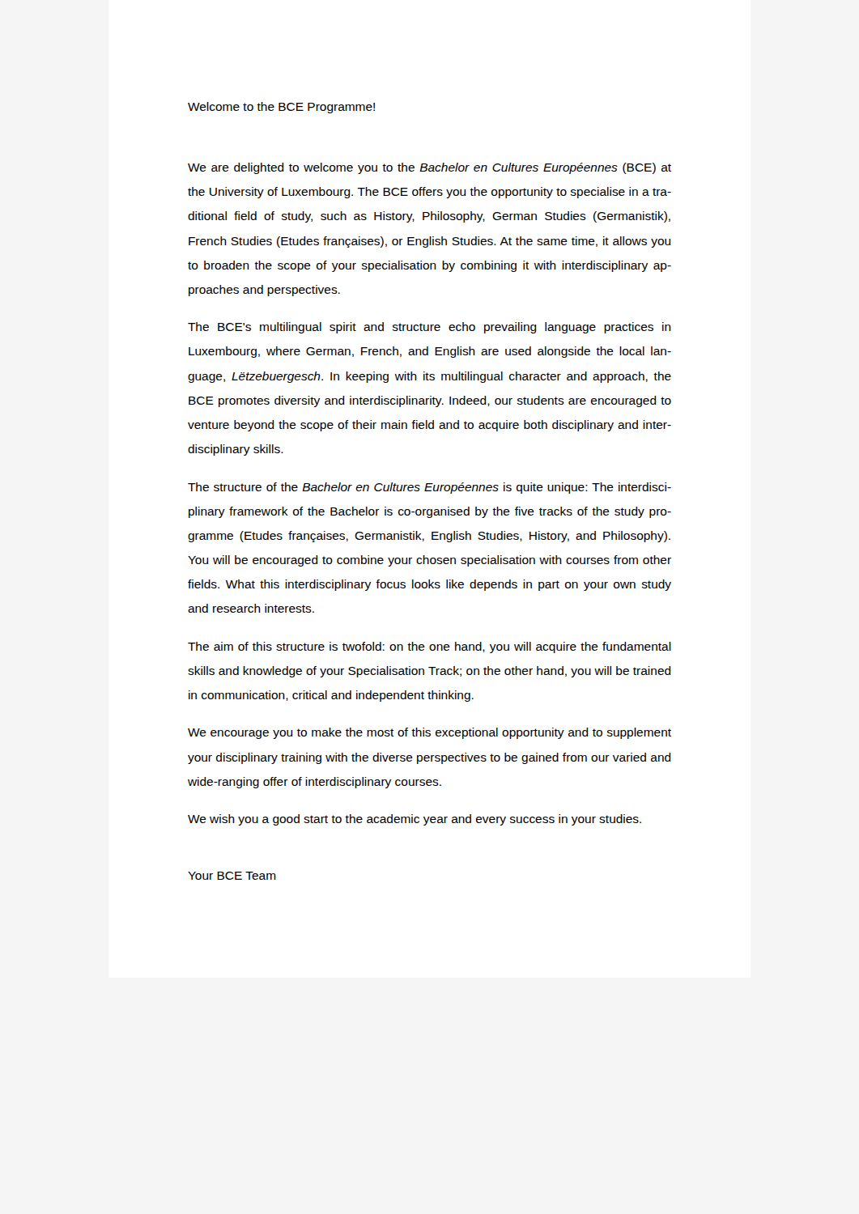Welcome to the BCE Programme!
We are delighted to welcome you to the Bachelor en Cultures Européennes (BCE) at the University of Luxembourg. The BCE offers you the opportunity to specialise in a traditional field of study, such as History, Philosophy, German Studies (Germanistik), French Studies (Etudes françaises), or English Studies. At the same time, it allows you to broaden the scope of your specialisation by combining it with interdisciplinary approaches and perspectives.
The BCE's multilingual spirit and structure echo prevailing language practices in Luxembourg, where German, French, and English are used alongside the local language, Lëtzebuergesch. In keeping with its multilingual character and approach, the BCE promotes diversity and interdisciplinarity. Indeed, our students are encouraged to venture beyond the scope of their main field and to acquire both disciplinary and interdisciplinary skills.
The structure of the Bachelor en Cultures Européennes is quite unique: The interdisciplinary framework of the Bachelor is co-organised by the five tracks of the study programme (Etudes françaises, Germanistik, English Studies, History, and Philosophy). You will be encouraged to combine your chosen specialisation with courses from other fields. What this interdisciplinary focus looks like depends in part on your own study and research interests.
The aim of this structure is twofold: on the one hand, you will acquire the fundamental skills and knowledge of your Specialisation Track; on the other hand, you will be trained in communication, critical and independent thinking.
We encourage you to make the most of this exceptional opportunity and to supplement your disciplinary training with the diverse perspectives to be gained from our varied and wide-ranging offer of interdisciplinary courses.
We wish you a good start to the academic year and every success in your studies.
Your BCE Team